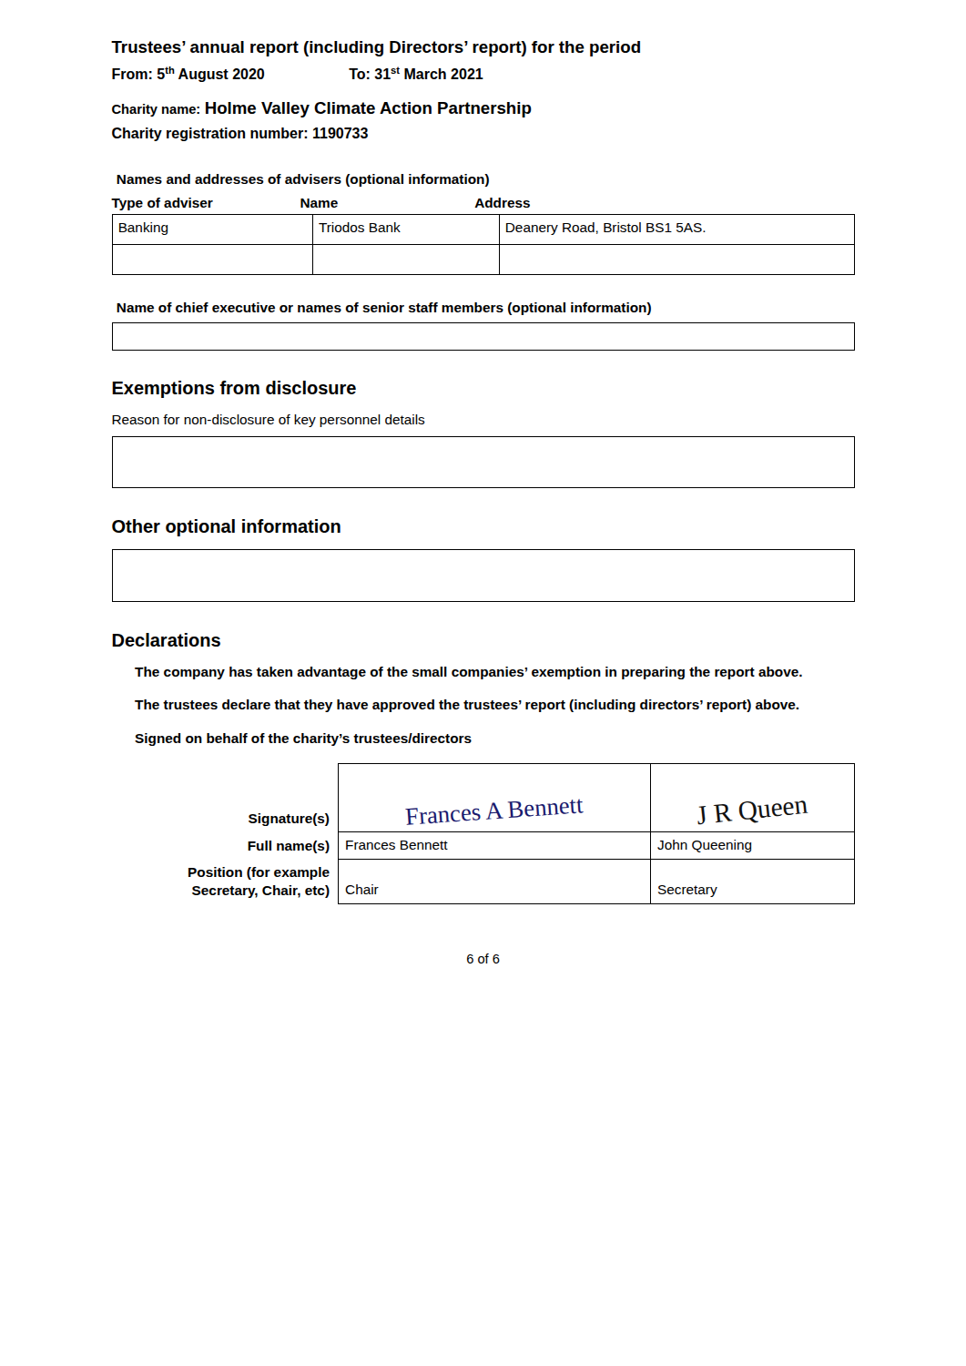Trustees’ annual report (including Directors’ report) for the period
From: 5th August 2020 To: 31st March 2021
Charity name: Holme Valley Climate Action Partnership
Charity registration number: 1190733
Names and addresses of advisers (optional information)
Type of adviser Name Address
| Banking | Triodos Bank | Deanery Road, Bristol BS1 5AS. |
Name of chief executive or names of senior staff members (optional information)
Exemptions from disclosure
Reason for non-disclosure of key personnel details
Other optional information
Declarations
The company has taken advantage of the small companies’ exemption in preparing the report above.
The trustees declare that they have approved the trustees’ report (including directors’ report) above.
Signed on behalf of the charity’s trustees/directors
| Signature(s) | Frances A Bennett | J R Queen |
| Full name(s) | Frances Bennett | John Queening |
| Position (for example Secretary, Chair, etc) | Chair | Secretary |
6 of 6